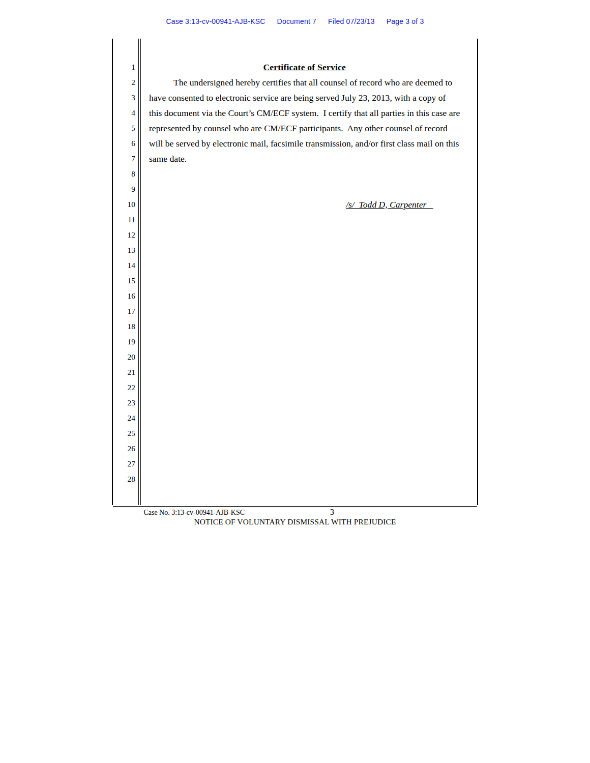Case 3:13-cv-00941-AJB-KSC Document 7 Filed 07/23/13 Page 3 of 3
1
2
3
4
5
6
7
8
9
10
11
12
13
14
15
16
17
18
19
20
21
22
23
24
25
26
27
28
Certificate of Service
The undersigned hereby certifies that all counsel of record who are deemed to have consented to electronic service are being served July 23, 2013, with a copy of this document via the Court’s CM/ECF system. I certify that all parties in this case are represented by counsel who are CM/ECF participants. Any other counsel of record will be served by electronic mail, facsimile transmission, and/or first class mail on this same date.
/s/ Todd D, Carpenter
Case No. 3:13-cv-00941-AJB-KSC
3
NOTICE OF VOLUNTARY DISMISSAL WITH PREJUDICE